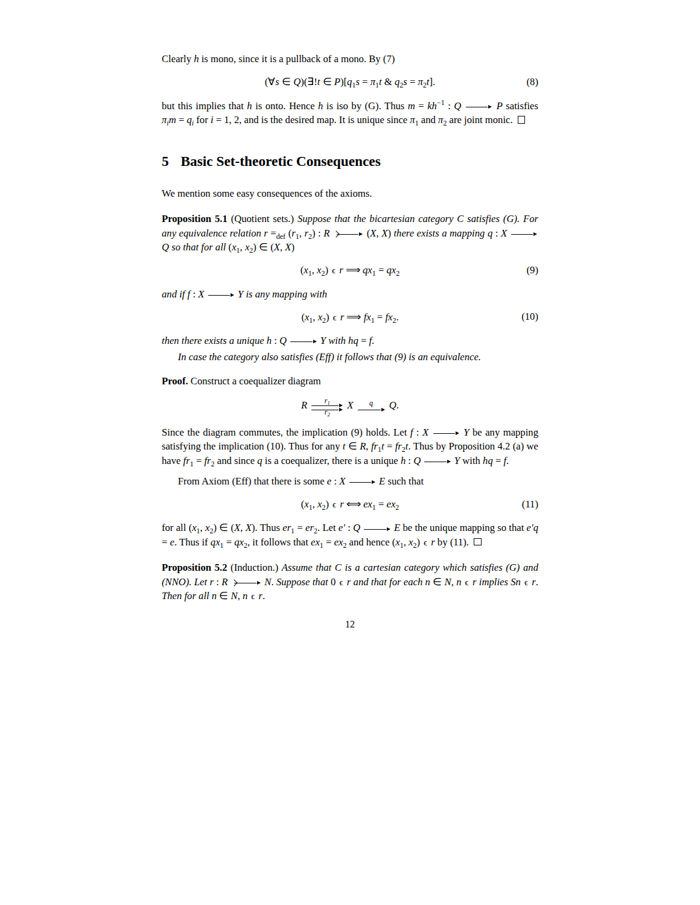Clearly h is mono, since it is a pullback of a mono. By (7)
(∀s ∈ Q)(∃!t ∈ P)[q1s = π1t & q2s = π2t]. (8)
but this implies that h is onto. Hence h is iso by (G). Thus m = kh−1 : Q P satisfies πim = qi for i = 1, 2, and is the desired map. It is unique since π1 and π2 are joint monic.
5 Basic Set-theoretic Consequences
We mention some easy consequences of the axioms.
Proposition 5.1 (Quotient sets.) Suppose that the bicartesian category C satisfies (G). For any equivalence relation r =def (r1, r2) : R (X, X) there exists a mapping q : X Q so that for all (x1, x2) ∈ (X, X)
(x1, x2) ϵ r ⟹ qx1 = qx2 (9)
and if f : X Y is any mapping with
(x1, x2) ϵ r ⟹ fx1 = fx2. (10)
then there exists a unique h : Q Y with hq = f.
In case the category also satisfies (Eff) it follows that (9) is an equivalence.
Proof. Construct a coequalizer diagram
R r1 r2 X q Q.
Since the diagram commutes, the implication (9) holds. Let f : X Y be any mapping satisfying the implication (10). Thus for any t ∈ R, fr1t = fr2t. Thus by Proposition 4.2 (a) we have fr1 = fr2 and since q is a coequalizer, there is a unique h : Q Y with hq = f.
From Axiom (Eff) that there is some e : X E such that
(x1, x2) ϵ r ⟺ ex1 = ex2 (11)
for all (x1, x2) ∈ (X, X). Thus er1 = er2. Let e′ : Q E be the unique mapping so that e′q = e. Thus if qx1 = qx2, it follows that ex1 = ex2 and hence (x1, x2) ϵ r by (11).
Proposition 5.2 (Induction.) Assume that C is a cartesian category which satisfies (G) and (NNO). Let r : R N. Suppose that 0 ϵ r and that for each n ∈ N, n ϵ r implies Sn ϵ r. Then for all n ∈ N, n ϵ r.
12